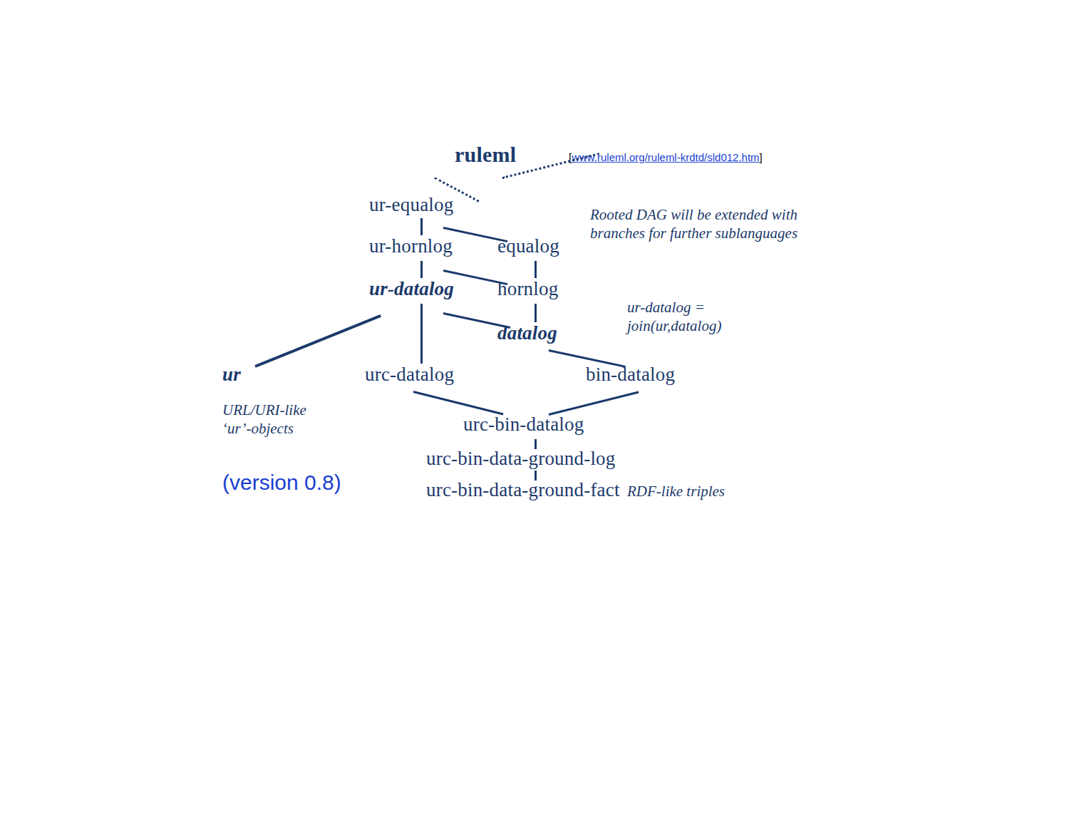ruleml
[www.ruleml.org/ruleml-krdtd/sld012.htm]
ur-equalog
equalog
ur-hornlog
hornlog
ur-datalog
datalog
ur
urc-datalog
bin-datalog
urc-bin-datalog
urc-bin-data-ground-log
urc-bin-data-ground-fact
Rooted DAG will be extended with
branches for further sublanguages
ur-datalog =
join(ur,datalog)
URL/URI-like
‘ur’-objects
RDF-like triples
(version 0.8)